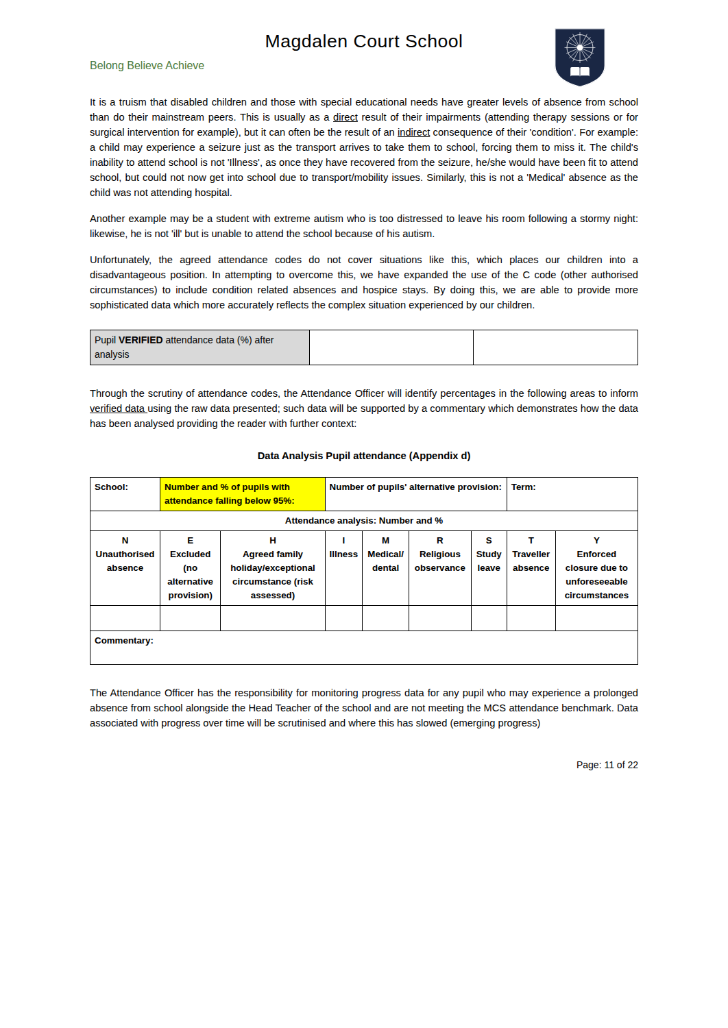Magdalen Court School
Belong Believe Achieve
It is a truism that disabled children and those with special educational needs have greater levels of absence from school than do their mainstream peers. This is usually as a direct result of their impairments (attending therapy sessions or for surgical intervention for example), but it can often be the result of an indirect consequence of their 'condition'. For example: a child may experience a seizure just as the transport arrives to take them to school, forcing them to miss it. The child's inability to attend school is not 'Illness', as once they have recovered from the seizure, he/she would have been fit to attend school, but could not now get into school due to transport/mobility issues. Similarly, this is not a 'Medical' absence as the child was not attending hospital.
Another example may be a student with extreme autism who is too distressed to leave his room following a stormy night: likewise, he is not 'ill' but is unable to attend the school because of his autism.
Unfortunately, the agreed attendance codes do not cover situations like this, which places our children into a disadvantageous position. In attempting to overcome this, we have expanded the use of the C code (other authorised circumstances) to include condition related absences and hospice stays. By doing this, we are able to provide more sophisticated data which more accurately reflects the complex situation experienced by our children.
| Pupil VERIFIED attendance data (%) after analysis | | |
Through the scrutiny of attendance codes, the Attendance Officer will identify percentages in the following areas to inform verified data using the raw data presented; such data will be supported by a commentary which demonstrates how the data has been analysed providing the reader with further context:
Data Analysis Pupil attendance (Appendix d)
| School: | Number and % of pupils with attendance falling below 95%: | Number of pupils' alternative provision: | Term: |
| Attendance analysis: Number and % |
| N Unauthorised absence | E Excluded (no alternative provision) | H Agreed family holiday/exceptional circumstance (risk assessed) | I Illness | M Medical/ dental | R Religious observance | S Study leave | T Traveller absence | Y Enforced closure due to unforeseeable circumstances |
| Commentary: |
The Attendance Officer has the responsibility for monitoring progress data for any pupil who may experience a prolonged absence from school alongside the Head Teacher of the school and are not meeting the MCS attendance benchmark. Data associated with progress over time will be scrutinised and where this has slowed (emerging progress)
Page: 11 of 22